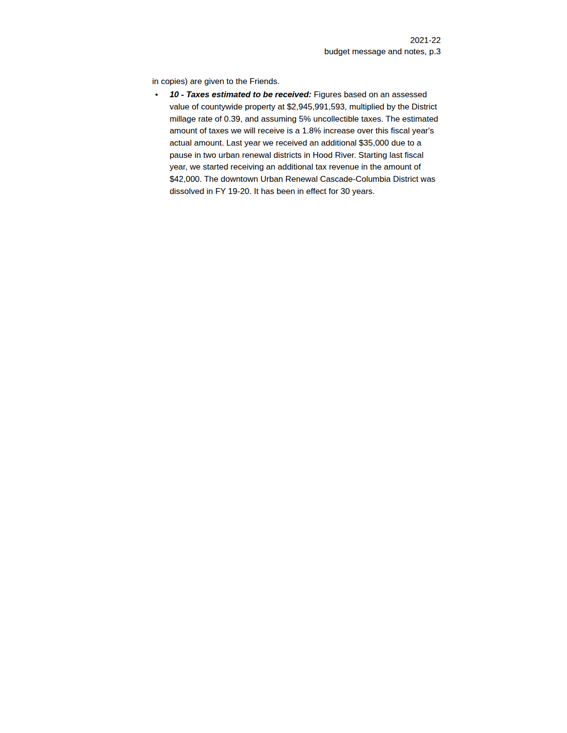2021-22
budget message and notes, p.3
in copies) are given to the Friends.
10 - Taxes estimated to be received: Figures based on an assessed value of countywide property at $2,945,991,593, multiplied by the District millage rate of 0.39, and assuming 5% uncollectible taxes. The estimated amount of taxes we will receive is a 1.8% increase over this fiscal year's actual amount. Last year we received an additional $35,000 due to a pause in two urban renewal districts in Hood River. Starting last fiscal year, we started receiving an additional tax revenue in the amount of $42,000. The downtown Urban Renewal Cascade-Columbia District was dissolved in FY 19-20. It has been in effect for 30 years.